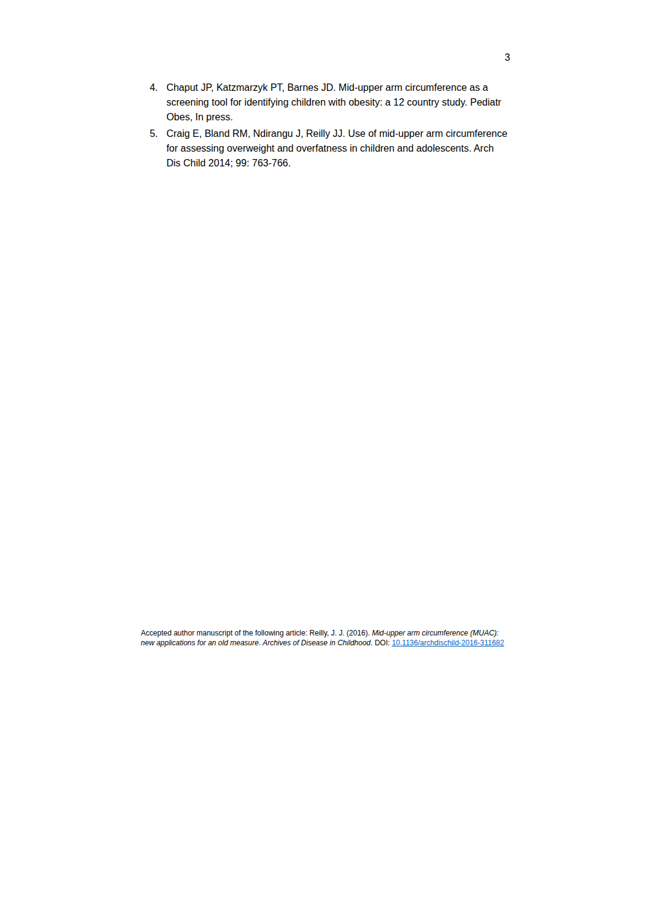3
Chaput JP, Katzmarzyk PT, Barnes JD. Mid-upper arm circumference as a screening tool for identifying children with obesity: a 12 country study. Pediatr Obes, In press.
Craig E, Bland RM, Ndirangu J, Reilly JJ. Use of mid-upper arm circumference for assessing overweight and overfatness in children and adolescents. Arch Dis Child 2014; 99: 763-766.
Accepted author manuscript of the following article: Reilly, J. J. (2016). Mid-upper arm circumference (MUAC): new applications for an old measure. Archives of Disease in Childhood. DOI: 10.1136/archdischild-2016-311682